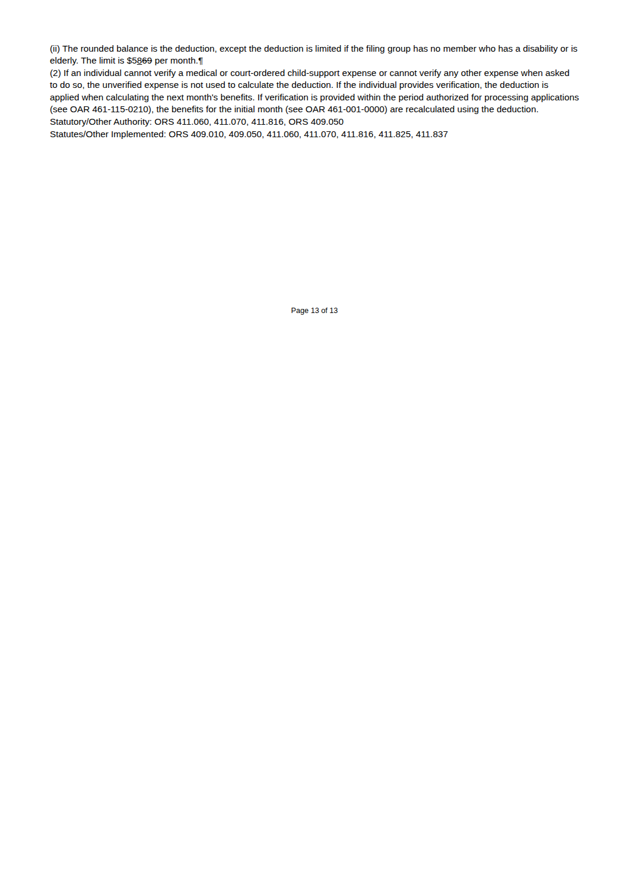(ii) The rounded balance is the deduction, except the deduction is limited if the filing group has no member who has a disability or is elderly. The limit is $5869 per month.¶
(2) If an individual cannot verify a medical or court-ordered child-support expense or cannot verify any other expense when asked to do so, the unverified expense is not used to calculate the deduction. If the individual provides verification, the deduction is applied when calculating the next month's benefits. If verification is provided within the period authorized for processing applications (see OAR 461-115-0210), the benefits for the initial month (see OAR 461-001-0000) are recalculated using the deduction.
Statutory/Other Authority: ORS 411.060, 411.070, 411.816, ORS 409.050
Statutes/Other Implemented: ORS 409.010, 409.050, 411.060, 411.070, 411.816, 411.825, 411.837
Page 13 of 13